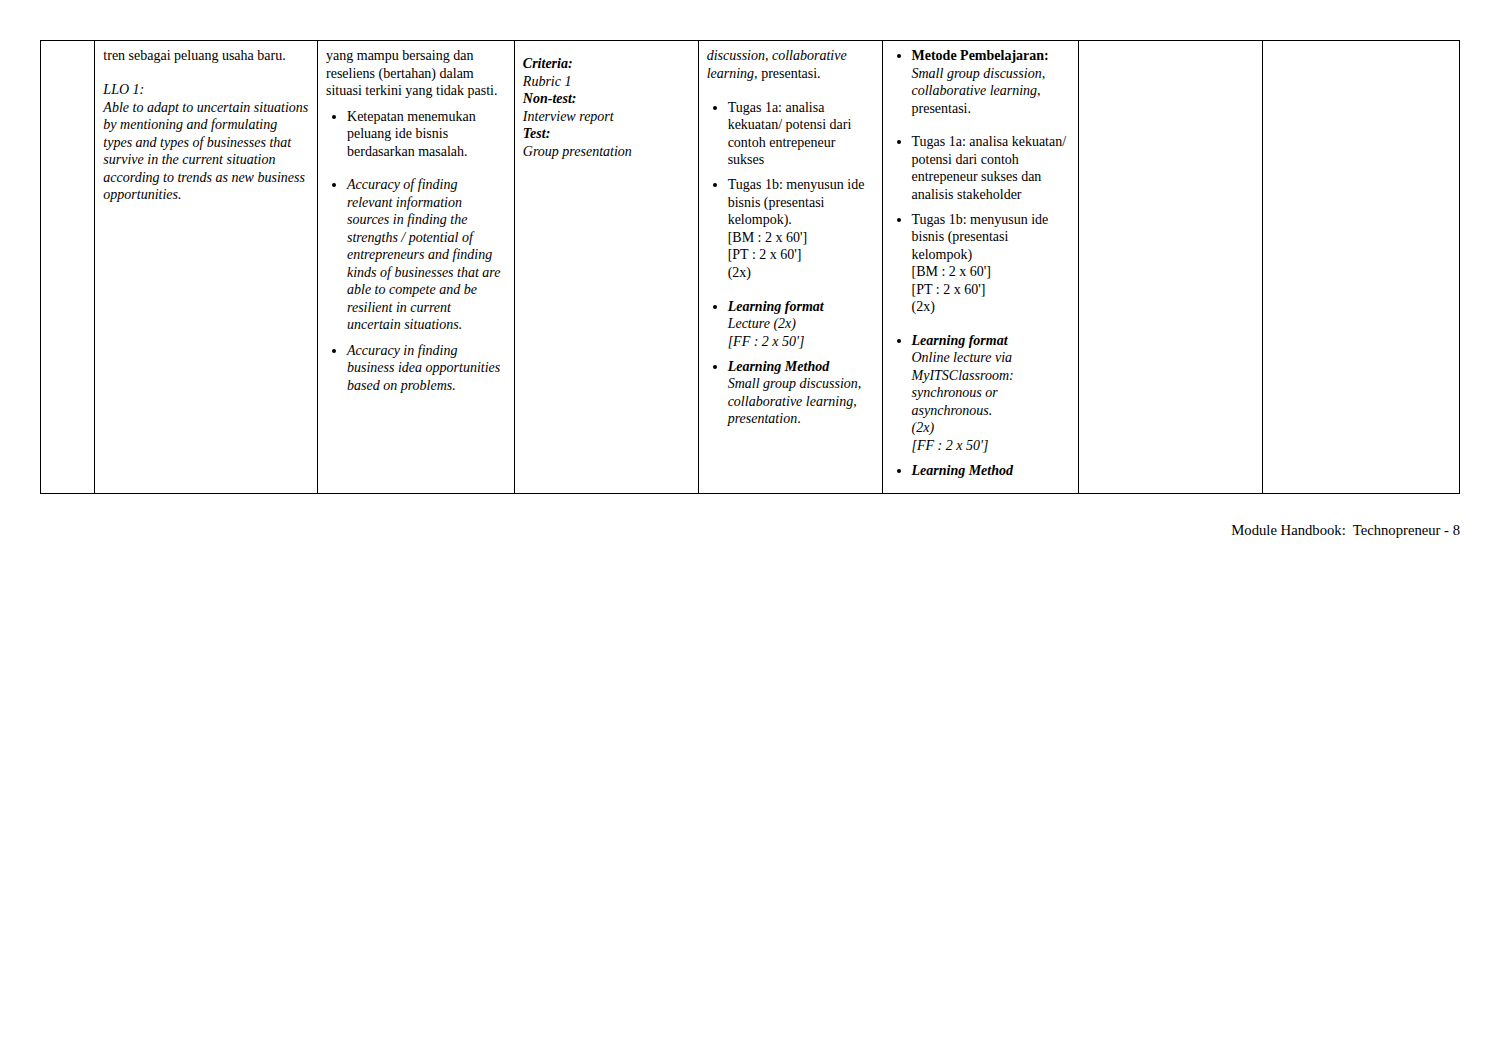| | tren sebagai peluang usaha baru. LLO 1: Able to adapt to uncertain situations by mentioning and formulating types and types of businesses that survive in the current situation according to trends as new business opportunities. | yang mampu bersaing dan reseliens (bertahan) dalam situasi terkini yang tidak pasti. Ketepatan menemukan peluang ide bisnis berdasarkan masalah. Accuracy of finding relevant information sources in finding the strengths / potential of entrepreneurs and finding kinds of businesses that are able to compete and be resilient in current uncertain situations. Accuracy in finding business idea opportunities based on problems. | Criteria: Rubric 1 Non-test: Interview report Test: Group presentation | discussion, collaborative learning, presentasi. Tugas 1a: analisa kekuatan/ potensi dari contoh entrepeneur sukses Tugas 1b: menyusun ide bisnis (presentasi kelompok). [BM : 2 x 60'] [PT : 2 x 60'] (2x) Learning format Lecture (2x) [FF : 2 x 50'] Learning Method Small group discussion, collaborative learning, presentation . | Metode Pembelajaran: Small group discussion, collaborative learning, presentasi. Tugas 1a: analisa kekuatan/ potensi dari contoh entrepeneur sukses dan analisis stakeholder Tugas 1b: menyusun ide bisnis (presentasi kelompok) [BM : 2 x 60'] [PT : 2 x 60'] (2x) Learning format Online lecture via MyITSClassroom: synchronous or asynchronous. (2x) [FF : 2 x 50'] Learning Method | | |
Module Handbook: Technopreneur - 8